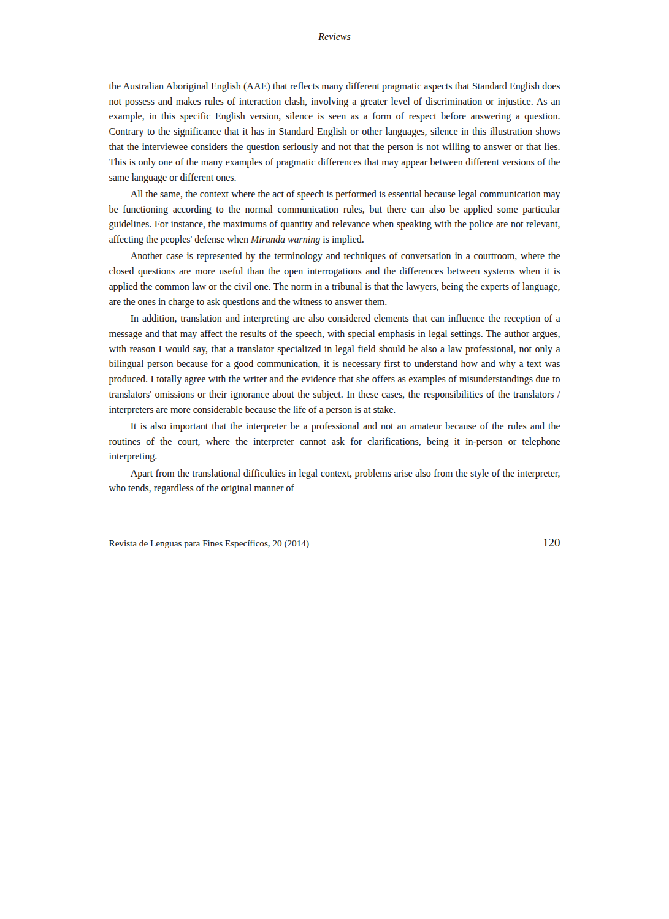Reviews
the Australian Aboriginal English (AAE) that reflects many different pragmatic aspects that Standard English does not possess and makes rules of interaction clash, involving a greater level of discrimination or injustice. As an example, in this specific English version, silence is seen as a form of respect before answering a question. Contrary to the significance that it has in Standard English or other languages, silence in this illustration shows that the interviewee considers the question seriously and not that the person is not willing to answer or that lies. This is only one of the many examples of pragmatic differences that may appear between different versions of the same language or different ones.
All the same, the context where the act of speech is performed is essential because legal communication may be functioning according to the normal communication rules, but there can also be applied some particular guidelines. For instance, the maximums of quantity and relevance when speaking with the police are not relevant, affecting the peoples' defense when Miranda warning is implied.
Another case is represented by the terminology and techniques of conversation in a courtroom, where the closed questions are more useful than the open interrogations and the differences between systems when it is applied the common law or the civil one. The norm in a tribunal is that the lawyers, being the experts of language, are the ones in charge to ask questions and the witness to answer them.
In addition, translation and interpreting are also considered elements that can influence the reception of a message and that may affect the results of the speech, with special emphasis in legal settings. The author argues, with reason I would say, that a translator specialized in legal field should be also a law professional, not only a bilingual person because for a good communication, it is necessary first to understand how and why a text was produced. I totally agree with the writer and the evidence that she offers as examples of misunderstandings due to translators' omissions or their ignorance about the subject. In these cases, the responsibilities of the translators / interpreters are more considerable because the life of a person is at stake.
It is also important that the interpreter be a professional and not an amateur because of the rules and the routines of the court, where the interpreter cannot ask for clarifications, being it in-person or telephone interpreting.
Apart from the translational difficulties in legal context, problems arise also from the style of the interpreter, who tends, regardless of the original manner of
Revista de Lenguas para Fines Específicos, 20 (2014) 120